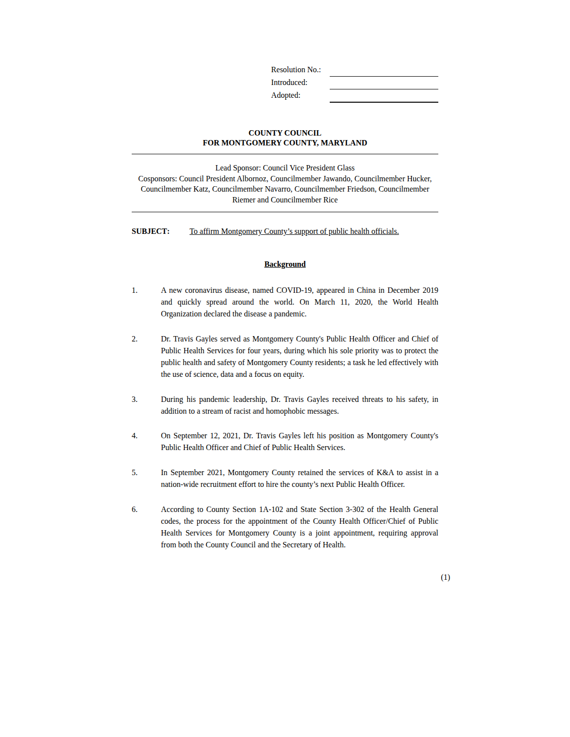| Resolution No.: | |
| Introduced: | |
| Adopted: | |
COUNTY COUNCIL
FOR MONTGOMERY COUNTY, MARYLAND
Lead Sponsor: Council Vice President Glass
Cosponsors: Council President Albornoz, Councilmember Jawando, Councilmember Hucker, Councilmember Katz, Councilmember Navarro, Councilmember Friedson, Councilmember Riemer and Councilmember Rice
SUBJECT: To affirm Montgomery County’s support of public health officials.
Background
1. A new coronavirus disease, named COVID-19, appeared in China in December 2019 and quickly spread around the world. On March 11, 2020, the World Health Organization declared the disease a pandemic.
2. Dr. Travis Gayles served as Montgomery County's Public Health Officer and Chief of Public Health Services for four years, during which his sole priority was to protect the public health and safety of Montgomery County residents; a task he led effectively with the use of science, data and a focus on equity.
3. During his pandemic leadership, Dr. Travis Gayles received threats to his safety, in addition to a stream of racist and homophobic messages.
4. On September 12, 2021, Dr. Travis Gayles left his position as Montgomery County's Public Health Officer and Chief of Public Health Services.
5. In September 2021, Montgomery County retained the services of K&A to assist in a nation-wide recruitment effort to hire the county’s next Public Health Officer.
6. According to County Section 1A-102 and State Section 3-302 of the Health General codes, the process for the appointment of the County Health Officer/Chief of Public Health Services for Montgomery County is a joint appointment, requiring approval from both the County Council and the Secretary of Health.
(1)